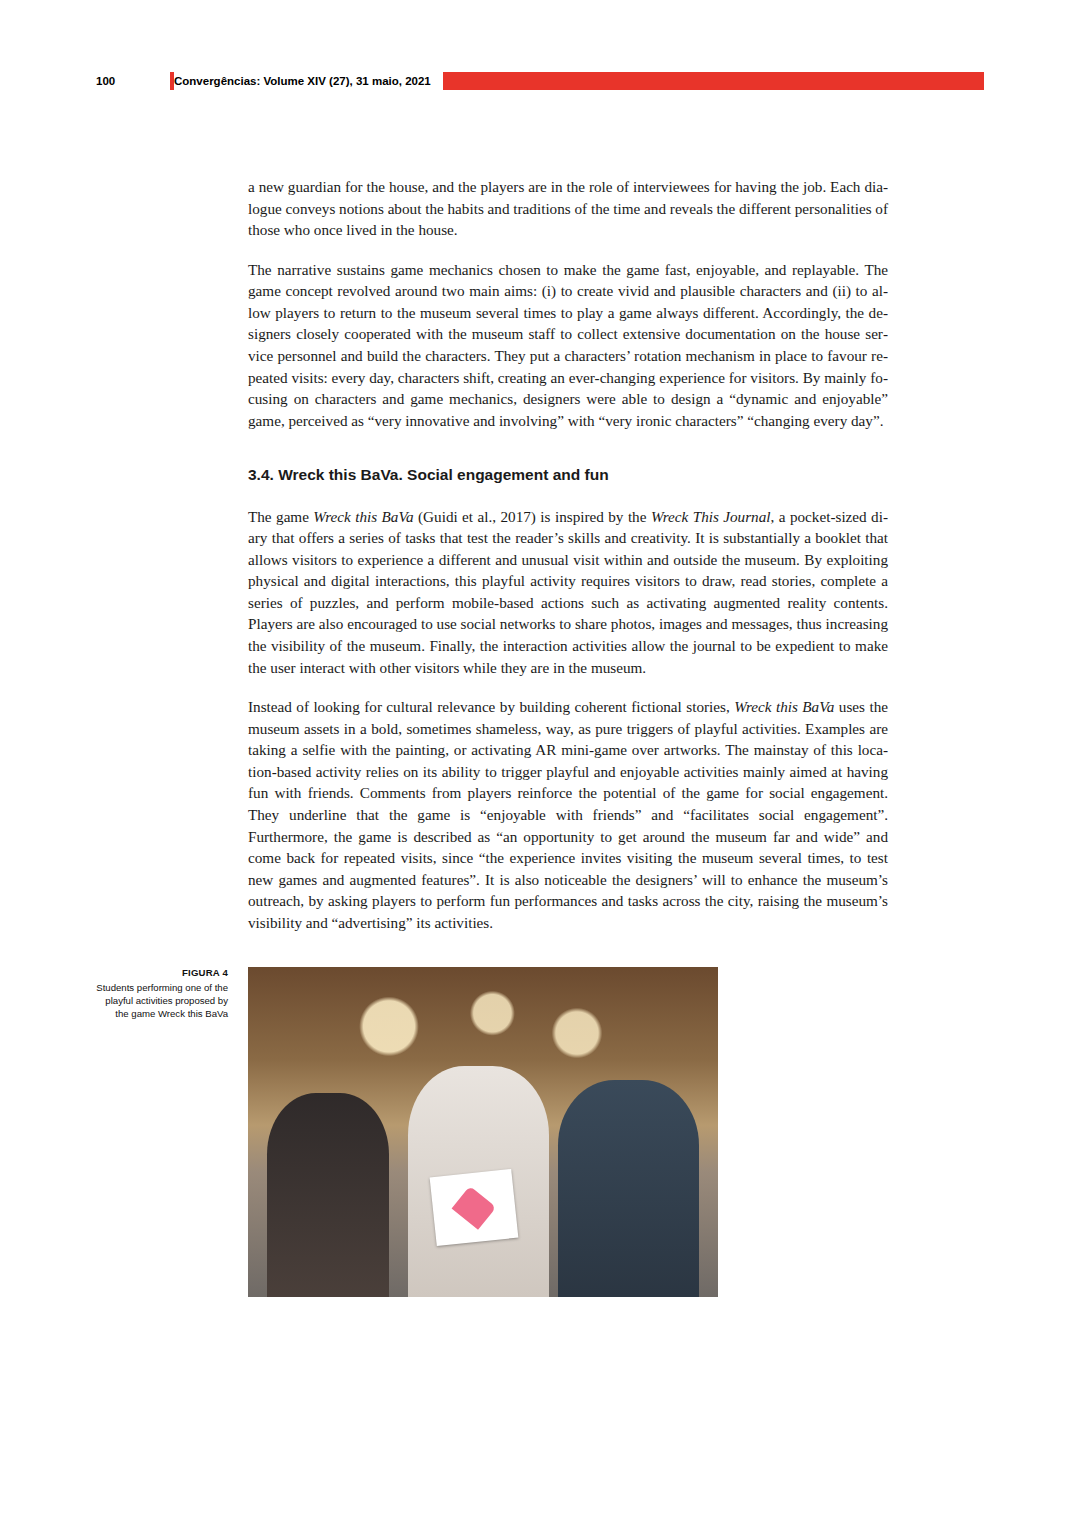100
Convergências: Volume XIV (27), 31 maio, 2021
a new guardian for the house, and the players are in the role of interviewees for having the job. Each dialogue conveys notions about the habits and traditions of the time and reveals the different personalities of those who once lived in the house.
The narrative sustains game mechanics chosen to make the game fast, enjoyable, and replayable. The game concept revolved around two main aims: (i) to create vivid and plausible characters and (ii) to allow players to return to the museum several times to play a game always different. Accordingly, the designers closely cooperated with the museum staff to collect extensive documentation on the house service personnel and build the characters. They put a characters’ rotation mechanism in place to favour repeated visits: every day, characters shift, creating an ever-changing experience for visitors. By mainly focusing on characters and game mechanics, designers were able to design a “dynamic and enjoyable” game, perceived as “very innovative and involving” with “very ironic characters” “changing every day”.
3.4. Wreck this BaVa. Social engagement and fun
The game Wreck this BaVa (Guidi et al., 2017) is inspired by the Wreck This Journal, a pocket-sized diary that offers a series of tasks that test the reader’s skills and creativity. It is substantially a booklet that allows visitors to experience a different and unusual visit within and outside the museum. By exploiting physical and digital interactions, this playful activity requires visitors to draw, read stories, complete a series of puzzles, and perform mobile-based actions such as activating augmented reality contents. Players are also encouraged to use social networks to share photos, images and messages, thus increasing the visibility of the museum. Finally, the interaction activities allow the journal to be expedient to make the user interact with other visitors while they are in the museum.
Instead of looking for cultural relevance by building coherent fictional stories, Wreck this BaVa uses the museum assets in a bold, sometimes shameless, way, as pure triggers of playful activities. Examples are taking a selfie with the painting, or activating AR mini-game over artworks. The mainstay of this location-based activity relies on its ability to trigger playful and enjoyable activities mainly aimed at having fun with friends. Comments from players reinforce the potential of the game for social engagement. They underline that the game is “enjoyable with friends” and “facilitates social engagement”. Furthermore, the game is described as “an opportunity to get around the museum far and wide” and come back for repeated visits, since “the experience invites visiting the museum several times, to test new games and augmented features”. It is also noticeable the designers’ will to enhance the museum’s outreach, by asking players to perform fun performances and tasks across the city, raising the museum’s visibility and “advertising” its activities.
FIGURA 4 Students performing one of the playful activities proposed by the game Wreck this BaVa